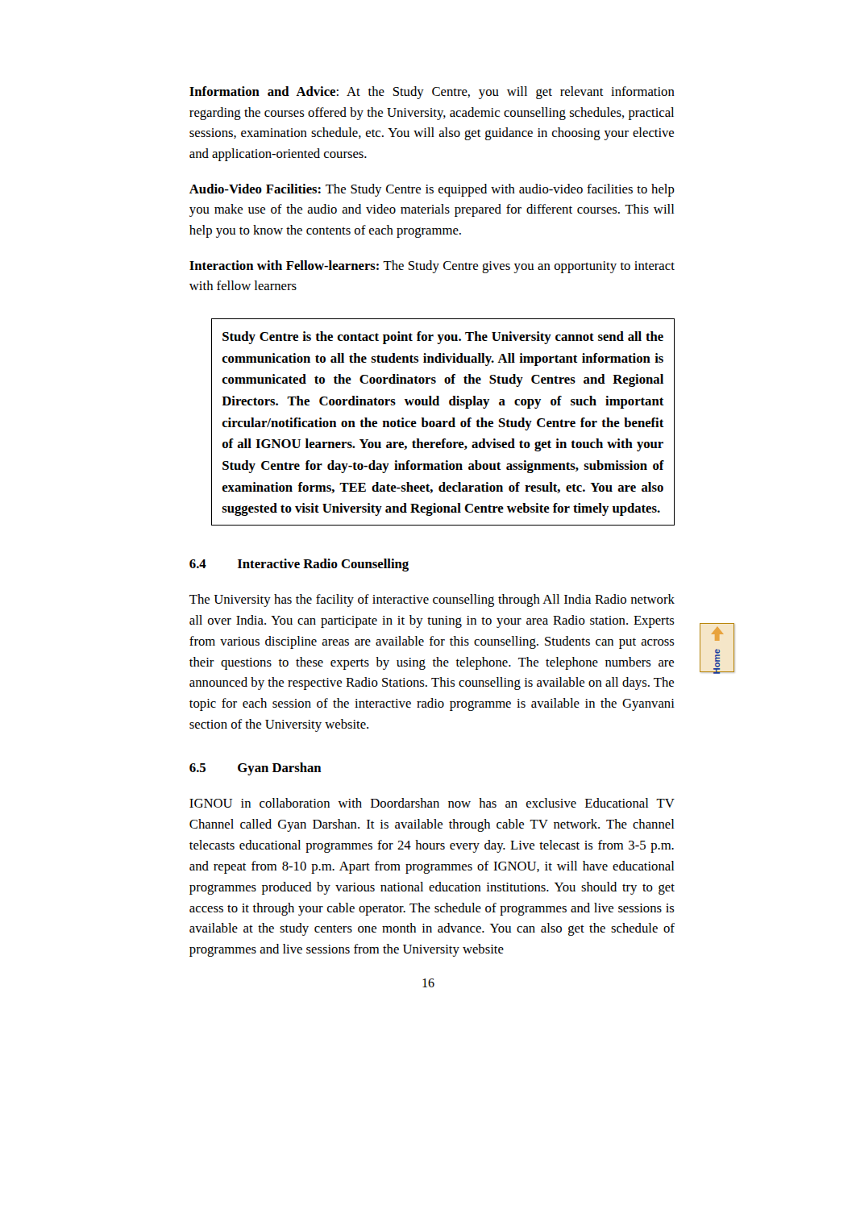Information and Advice: At the Study Centre, you will get relevant information regarding the courses offered by the University, academic counselling schedules, practical sessions, examination schedule, etc. You will also get guidance in choosing your elective and application-oriented courses.
Audio-Video Facilities: The Study Centre is equipped with audio-video facilities to help you make use of the audio and video materials prepared for different courses. This will help you to know the contents of each programme.
Interaction with Fellow-learners: The Study Centre gives you an opportunity to interact with fellow learners
Study Centre is the contact point for you. The University cannot send all the communication to all the students individually. All important information is communicated to the Coordinators of the Study Centres and Regional Directors. The Coordinators would display a copy of such important circular/notification on the notice board of the Study Centre for the benefit of all IGNOU learners. You are, therefore, advised to get in touch with your Study Centre for day-to-day information about assignments, submission of examination forms, TEE date-sheet, declaration of result, etc. You are also suggested to visit University and Regional Centre website for timely updates.
6.4 Interactive Radio Counselling
The University has the facility of interactive counselling through All India Radio network all over India. You can participate in it by tuning in to your area Radio station. Experts from various discipline areas are available for this counselling. Students can put across their questions to these experts by using the telephone. The telephone numbers are announced by the respective Radio Stations. This counselling is available on all days. The topic for each session of the interactive radio programme is available in the Gyanvani section of the University website.
6.5 Gyan Darshan
IGNOU in collaboration with Doordarshan now has an exclusive Educational TV Channel called Gyan Darshan. It is available through cable TV network. The channel telecasts educational programmes for 24 hours every day. Live telecast is from 3-5 p.m. and repeat from 8-10 p.m. Apart from programmes of IGNOU, it will have educational programmes produced by various national education institutions. You should try to get access to it through your cable operator. The schedule of programmes and live sessions is available at the study centers one month in advance. You can also get the schedule of programmes and live sessions from the University website
Home
16